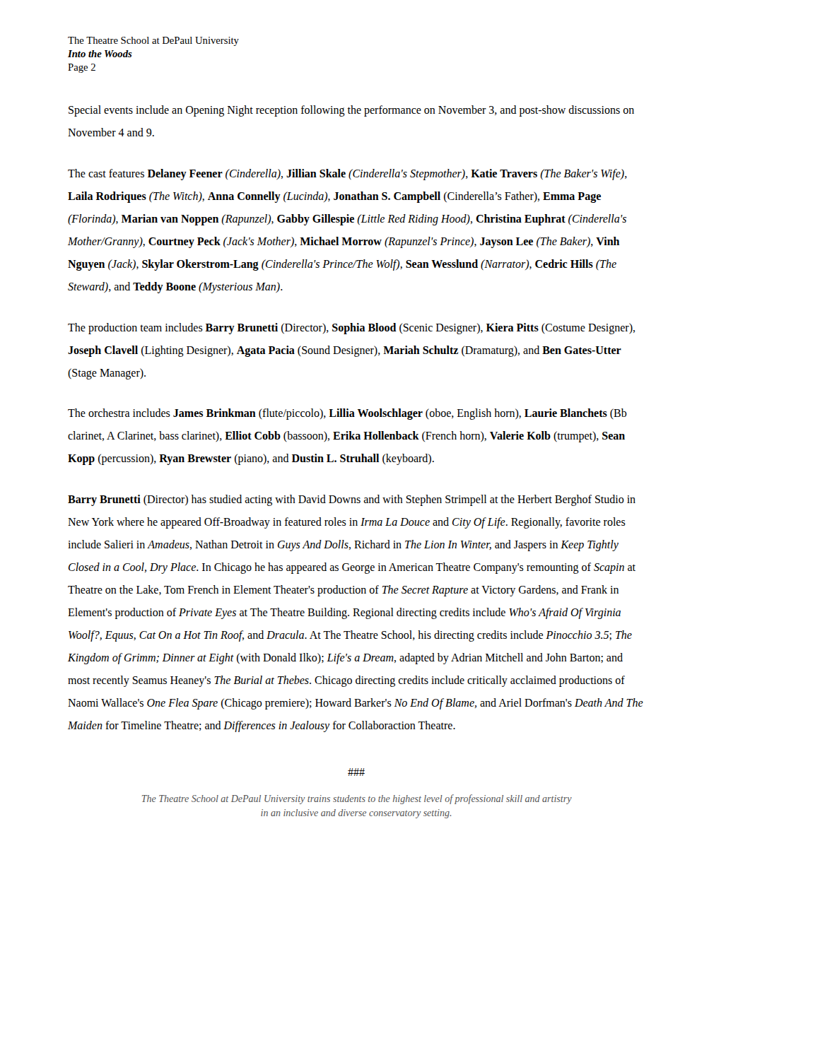The Theatre School at DePaul University
Into the Woods
Page 2
Special events include an Opening Night reception following the performance on November 3, and post-show discussions on November 4 and 9.
The cast features Delaney Feener (Cinderella), Jillian Skale (Cinderella's Stepmother), Katie Travers (The Baker's Wife), Laila Rodriques (The Witch), Anna Connelly (Lucinda), Jonathan S. Campbell (Cinderella’s Father), Emma Page (Florinda), Marian van Noppen (Rapunzel), Gabby Gillespie (Little Red Riding Hood), Christina Euphrat (Cinderella's Mother/Granny), Courtney Peck (Jack's Mother), Michael Morrow (Rapunzel's Prince), Jayson Lee (The Baker), Vinh Nguyen (Jack), Skylar Okerstrom-Lang (Cinderella's Prince/The Wolf), Sean Wesslund (Narrator), Cedric Hills (The Steward), and Teddy Boone (Mysterious Man).
The production team includes Barry Brunetti (Director), Sophia Blood (Scenic Designer), Kiera Pitts (Costume Designer), Joseph Clavell (Lighting Designer), Agata Pacia (Sound Designer), Mariah Schultz (Dramaturg), and Ben Gates-Utter (Stage Manager).
The orchestra includes James Brinkman (flute/piccolo), Lillia Woolschlager (oboe, English horn), Laurie Blanchets (Bb clarinet, A Clarinet, bass clarinet), Elliot Cobb (bassoon), Erika Hollenback (French horn), Valerie Kolb (trumpet), Sean Kopp (percussion), Ryan Brewster (piano), and Dustin L. Struhall (keyboard).
Barry Brunetti (Director) has studied acting with David Downs and with Stephen Strimpell at the Herbert Berghof Studio in New York where he appeared Off-Broadway in featured roles in Irma La Douce and City Of Life. Regionally, favorite roles include Salieri in Amadeus, Nathan Detroit in Guys And Dolls, Richard in The Lion In Winter, and Jaspers in Keep Tightly Closed in a Cool, Dry Place. In Chicago he has appeared as George in American Theatre Company's remounting of Scapin at Theatre on the Lake, Tom French in Element Theater's production of The Secret Rapture at Victory Gardens, and Frank in Element's production of Private Eyes at The Theatre Building. Regional directing credits include Who's Afraid Of Virginia Woolf?, Equus, Cat On a Hot Tin Roof, and Dracula. At The Theatre School, his directing credits include Pinocchio 3.5; The Kingdom of Grimm; Dinner at Eight (with Donald Ilko); Life's a Dream, adapted by Adrian Mitchell and John Barton; and most recently Seamus Heaney's The Burial at Thebes. Chicago directing credits include critically acclaimed productions of Naomi Wallace's One Flea Spare (Chicago premiere); Howard Barker's No End Of Blame, and Ariel Dorfman's Death And The Maiden for Timeline Theatre; and Differences in Jealousy for Collaboraction Theatre.
###
The Theatre School at DePaul University trains students to the highest level of professional skill and artistry
in an inclusive and diverse conservatory setting.